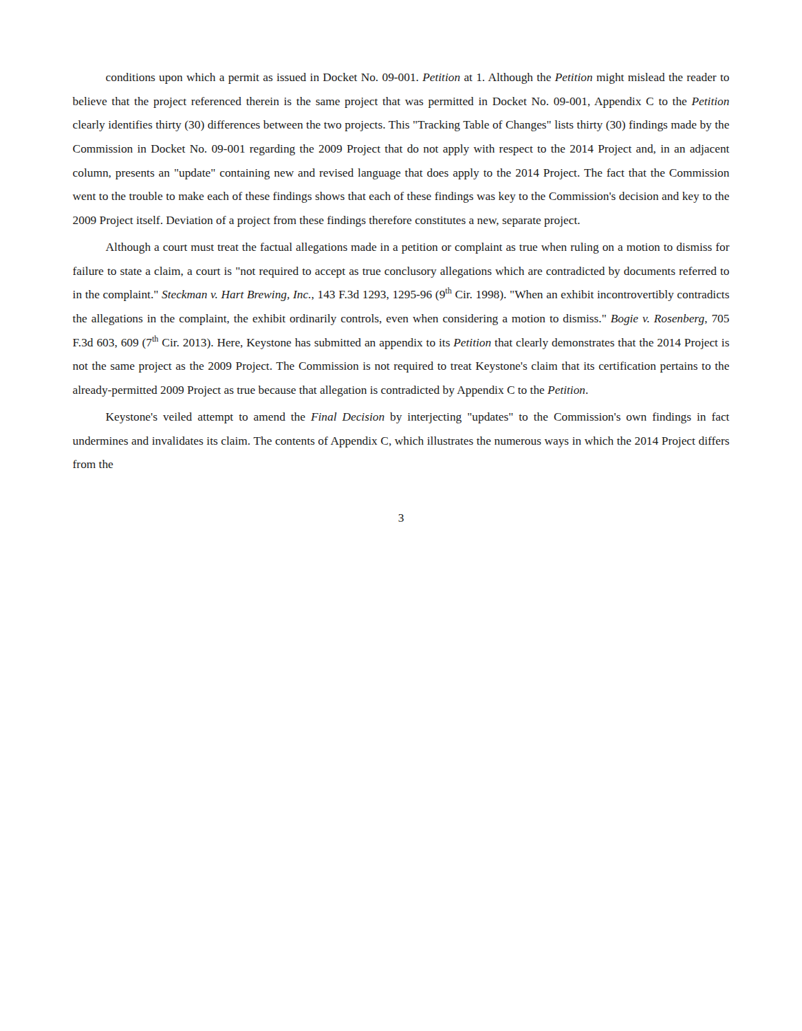conditions upon which a permit as issued in Docket No. 09-001. Petition at 1. Although the Petition might mislead the reader to believe that the project referenced therein is the same project that was permitted in Docket No. 09-001, Appendix C to the Petition clearly identifies thirty (30) differences between the two projects. This "Tracking Table of Changes" lists thirty (30) findings made by the Commission in Docket No. 09-001 regarding the 2009 Project that do not apply with respect to the 2014 Project and, in an adjacent column, presents an "update" containing new and revised language that does apply to the 2014 Project. The fact that the Commission went to the trouble to make each of these findings shows that each of these findings was key to the Commission's decision and key to the 2009 Project itself. Deviation of a project from these findings therefore constitutes a new, separate project.
Although a court must treat the factual allegations made in a petition or complaint as true when ruling on a motion to dismiss for failure to state a claim, a court is "not required to accept as true conclusory allegations which are contradicted by documents referred to in the complaint." Steckman v. Hart Brewing, Inc., 143 F.3d 1293, 1295-96 (9th Cir. 1998). "When an exhibit incontrovertibly contradicts the allegations in the complaint, the exhibit ordinarily controls, even when considering a motion to dismiss." Bogie v. Rosenberg, 705 F.3d 603, 609 (7th Cir. 2013). Here, Keystone has submitted an appendix to its Petition that clearly demonstrates that the 2014 Project is not the same project as the 2009 Project. The Commission is not required to treat Keystone's claim that its certification pertains to the already-permitted 2009 Project as true because that allegation is contradicted by Appendix C to the Petition.
Keystone's veiled attempt to amend the Final Decision by interjecting "updates" to the Commission's own findings in fact undermines and invalidates its claim. The contents of Appendix C, which illustrates the numerous ways in which the 2014 Project differs from the
3